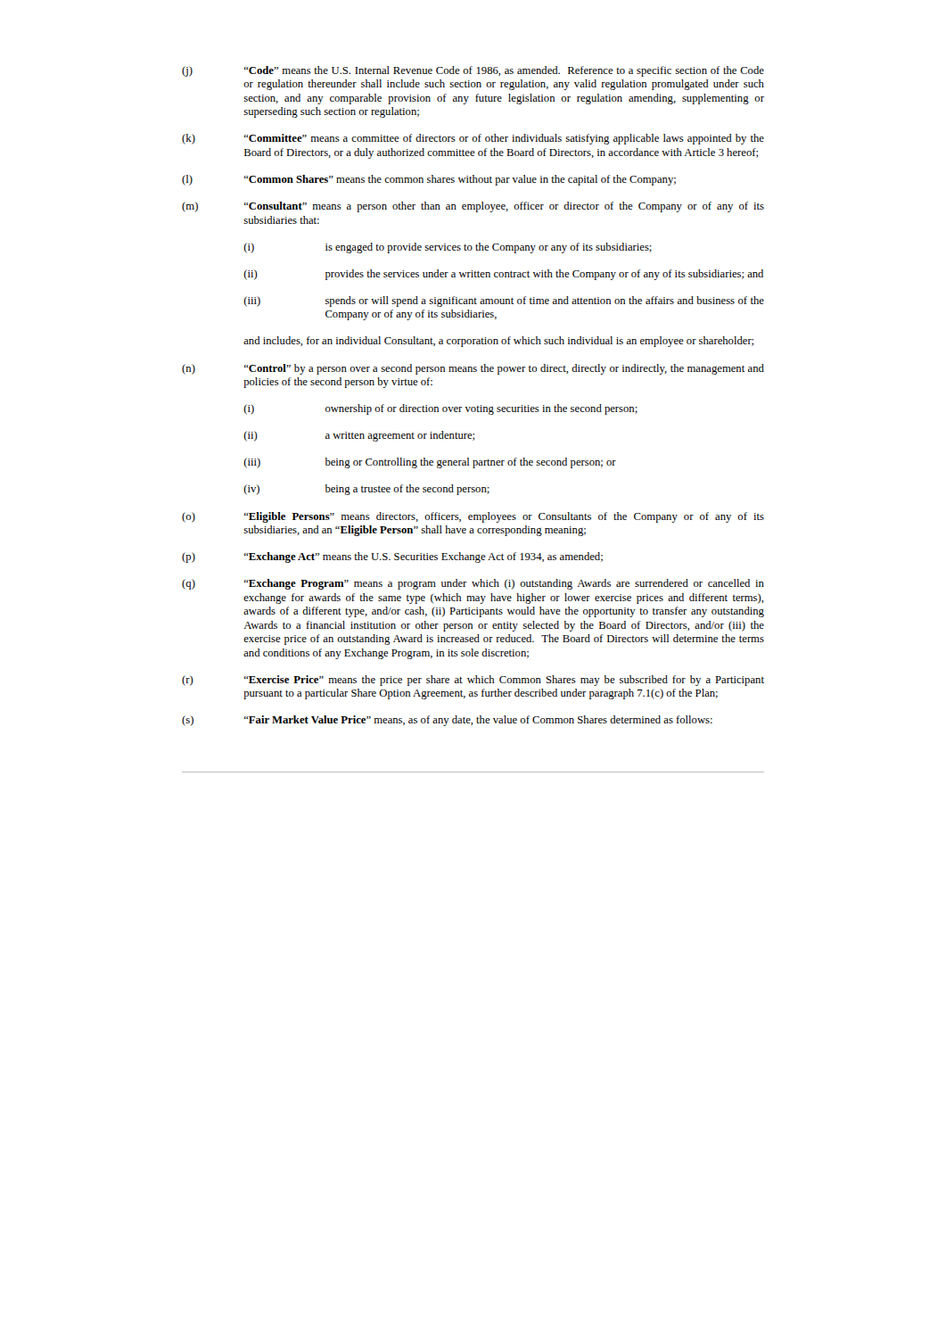| (j) | “ Code ” means the U.S. Internal Revenue Code of 1986, as amended. Reference to a specific section of the Code or regulation thereunder shall include such section or regulation, any valid regulation promulgated under such section, and any comparable provision of any future legislation or regulation amending, supplementing or superseding such section or regulation; |
| (k) | “ Committee ” means a committee of directors or of other individuals satisfying applicable laws appointed by the Board of Directors, or a duly authorized committee of the Board of Directors, in accordance with Article 3 hereof; |
| (l) | “ Common Shares ” means the common shares without par value in the capital of the Company; |
| (m) | “ Consultant ” means a person other than an employee, officer or director of the Company or of any of its subsidiaries that: / (i) / is engaged to provide services to the Company or any of its subsidiaries; / / (ii) / provides the services under a written contract with the Company or of any of its subsidiaries; and / / (iii) / spends or will spend a significant amount of time and attention on the affairs and business of the Company or of any of its subsidiaries, / and includes, for an individual Consultant, a corporation of which such individual is an employee or shareholder; |
| (n) | “ Control ” by a person over a second person means the power to direct, directly or indirectly, the management and policies of the second person by virtue of: / (i) / ownership of or direction over voting securities in the second person; / / (ii) / a written agreement or indenture; / / (iii) / being or Controlling the general partner of the second person; or / / (iv) / being a trustee of the second person; / |
| (o) | “ Eligible Persons ” means directors, officers, employees or Consultants of the Company or of any of its subsidiaries, and an “ Eligible Person ” shall have a corresponding meaning; |
| (p) | “ Exchange Act ” means the U.S. Securities Exchange Act of 1934, as amended; |
| (q) | “ Exchange Program ” means a program under which (i) outstanding Awards are surrendered or cancelled in exchange for awards of the same type (which may have higher or lower exercise prices and different terms), awards of a different type, and/or cash, (ii) Participants would have the opportunity to transfer any outstanding Awards to a financial institution or other person or entity selected by the Board of Directors, and/or (iii) the exercise price of an outstanding Award is increased or reduced. The Board of Directors will determine the terms and conditions of any Exchange Program, in its sole discretion; |
| (r) | “ Exercise Price ” means the price per share at which Common Shares may be subscribed for by a Participant pursuant to a particular Share Option Agreement, as further described under paragraph 7.1(c) of the Plan; |
| (s) | “ Fair Market Value Price ” means, as of any date, the value of Common Shares determined as follows: |